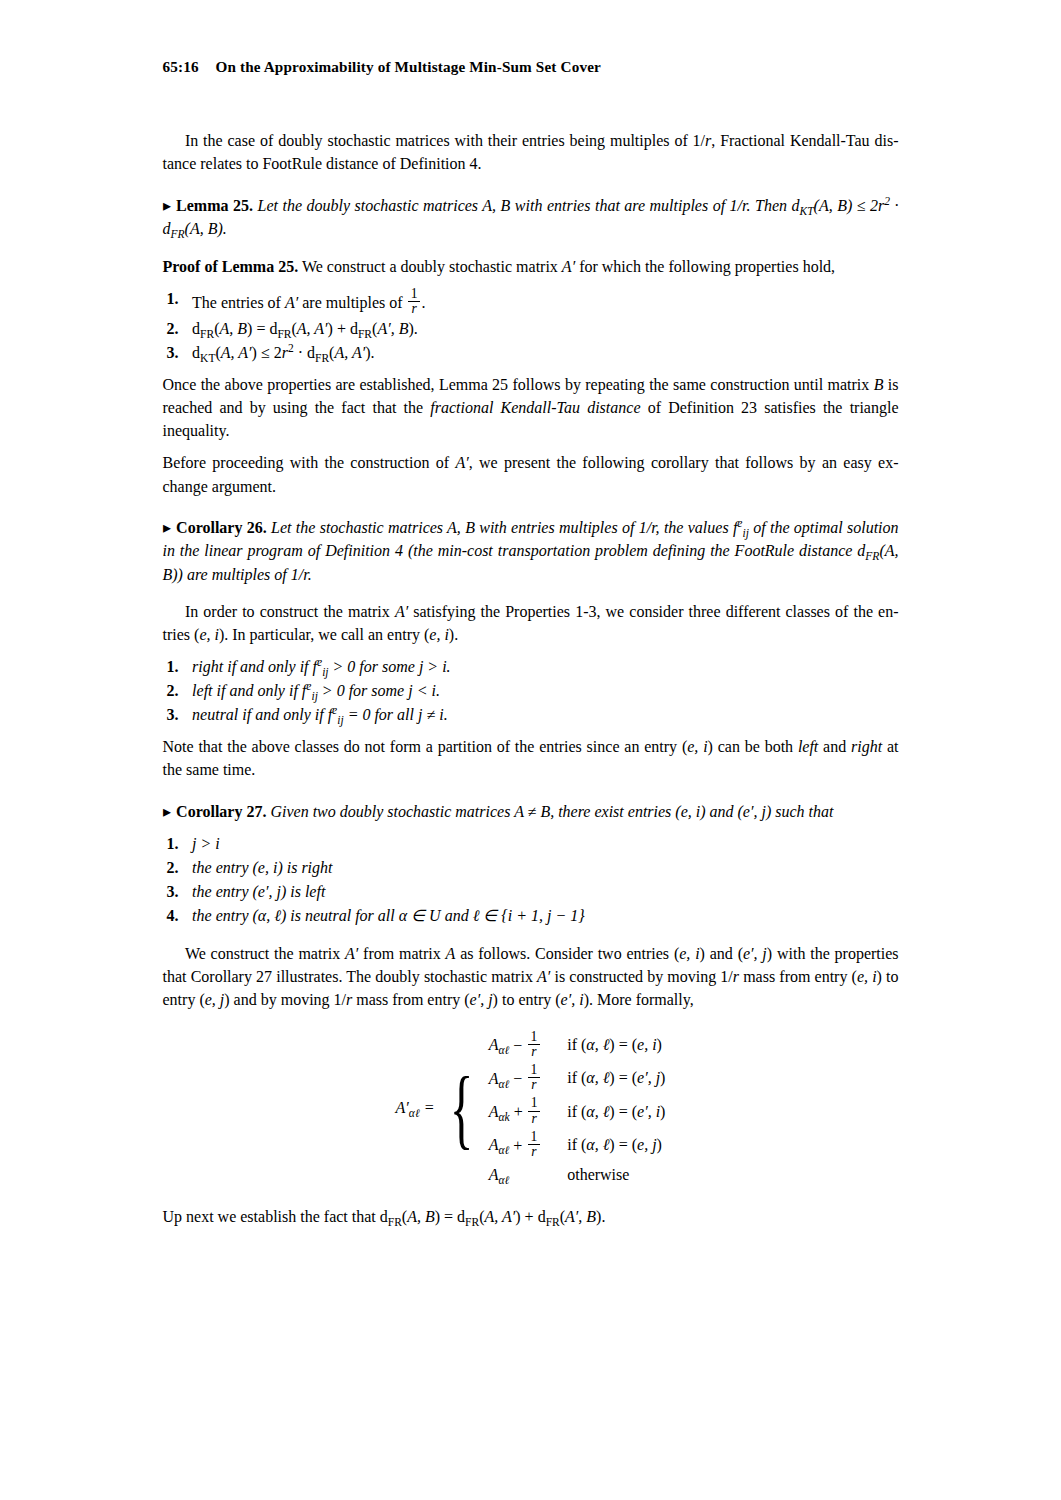65:16 On the Approximability of Multistage Min-Sum Set Cover
In the case of doubly stochastic matrices with their entries being multiples of 1/r, Fractional Kendall-Tau distance relates to FootRule distance of Definition 4.
▸Lemma 25. Let the doubly stochastic matrices A, B with entries that are multiples of 1/r. Then dKT(A, B) ≤ 2r2 · dFR(A, B).
Proof of Lemma 25. We construct a doubly stochastic matrix A′ for which the following properties hold,
The entries of A′ are multiples of 1 r.
dFR(A, B) = dFR(A, A′) + dFR(A′, B).
dKT(A, A′) ≤ 2r2 · dFR(A, A′).
Once the above properties are established, Lemma 25 follows by repeating the same construction until matrix B is reached and by using the fact that the fractional Kendall-Tau distance of Definition 23 satisfies the triangle inequality.
Before proceeding with the construction of A′, we present the following corollary that follows by an easy exchange argument.
▸Corollary 26. Let the stochastic matrices A, B with entries multiples of 1/r, the values feij of the optimal solution in the linear program of Definition 4 (the min-cost transportation problem defining the FootRule distance dFR(A, B)) are multiples of 1/r.
In order to construct the matrix A′ satisfying the Properties 1-3, we consider three different classes of the entries (e, i). In particular, we call an entry (e, i).
right if and only if feij > 0 for some j > i.
left if and only if feij > 0 for some j < i.
neutral if and only if feij = 0 for all j ≠ i.
Note that the above classes do not form a partition of the entries since an entry (e, i) can be both left and right at the same time.
▸Corollary 27. Given two doubly stochastic matrices A ≠ B, there exist entries (e, i) and (e′, j) such that
j > i
the entry (e, i) is right
the entry (e′, j) is left
the entry (α, ℓ) is neutral for all α ∈ U and ℓ ∈ {i + 1, j − 1}
We construct the matrix A′ from matrix A as follows. Consider two entries (e, i) and (e′, j) with the properties that Corollary 27 illustrates. The doubly stochastic matrix A′ is constructed by moving 1/r mass from entry (e, i) to entry (e, j) and by moving 1/r mass from entry (e′, j) to entry (e′, i). More formally,
A′αℓ = {
| A αℓ − 1 r | if ( α, ℓ ) = ( e, i ) |
| A αℓ − 1 r | if ( α, ℓ ) = ( e′, j ) |
| A αk + 1 r | if ( α, ℓ ) = ( e′, i ) |
| A αℓ + 1 r | if ( α, ℓ ) = ( e, j ) |
| A αℓ | otherwise |
Up next we establish the fact that dFR(A, B) = dFR(A, A′) + dFR(A′, B).